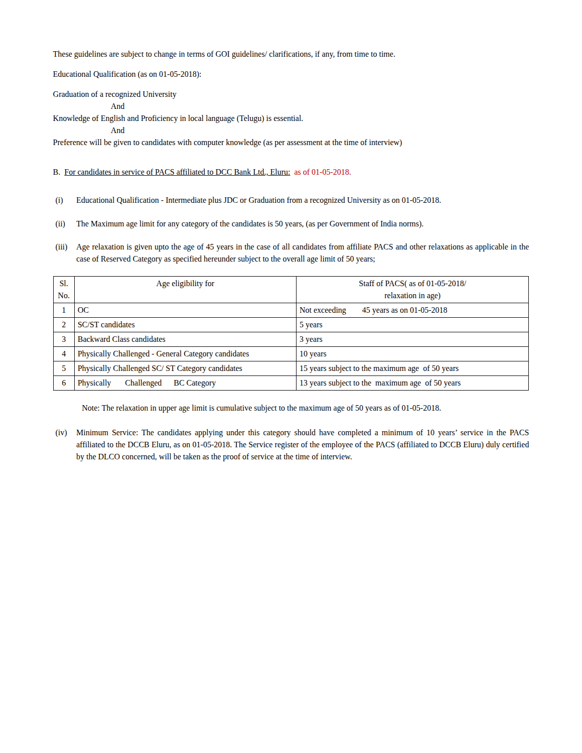These guidelines are subject to change in terms of GOI guidelines/ clarifications, if any, from time to time.
Educational Qualification (as on 01-05-2018):
Graduation of a recognized University
And
Knowledge of English and Proficiency in local language (Telugu) is essential.
And
Preference will be given to candidates with computer knowledge (as per assessment at the time of interview)
B. For candidates in service of PACS affiliated to DCC Bank Ltd., Eluru: as of 01-05-2018.
(i) Educational Qualification - Intermediate plus JDC or Graduation from a recognized University as on 01-05-2018.
(ii) The Maximum age limit for any category of the candidates is 50 years, (as per Government of India norms).
(iii) Age relaxation is given upto the age of 45 years in the case of all candidates from affiliate PACS and other relaxations as applicable in the case of Reserved Category as specified hereunder subject to the overall age limit of 50 years;
| Sl. No. | Age eligibility for | Staff of PACS( as of 01-05-2018/ relaxation in age) |
| --- | --- | --- |
| 1 | OC | Not exceeding 45 years as on 01-05-2018 |
| 2 | SC/ST candidates | 5 years |
| 3 | Backward Class candidates | 3 years |
| 4 | Physically Challenged - General Category candidates | 10 years |
| 5 | Physically Challenged SC/ ST Category candidates | 15 years subject to the maximum age of 50 years |
| 6 | Physically Challenged BC Category | 13 years subject to the maximum age of 50 years |
Note: The relaxation in upper age limit is cumulative subject to the maximum age of 50 years as of 01-05-2018.
(iv) Minimum Service: The candidates applying under this category should have completed a minimum of 10 years’ service in the PACS affiliated to the DCCB Eluru, as on 01-05-2018. The Service register of the employee of the PACS (affiliated to DCCB Eluru) duly certified by the DLCO concerned, will be taken as the proof of service at the time of interview.